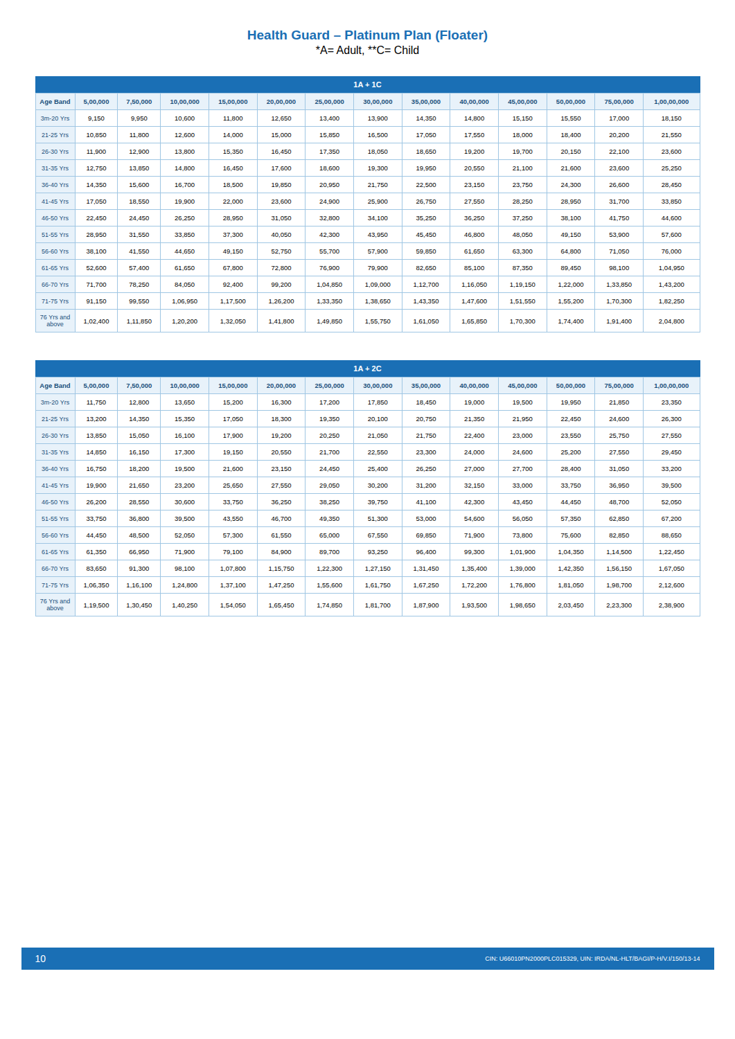Health Guard – Platinum Plan (Floater)
*A= Adult, **C= Child
1A + 1C
| Age Band | 5,00,000 | 7,50,000 | 10,00,000 | 15,00,000 | 20,00,000 | 25,00,000 | 30,00,000 | 35,00,000 | 40,00,000 | 45,00,000 | 50,00,000 | 75,00,000 | 1,00,00,000 |
| --- | --- | --- | --- | --- | --- | --- | --- | --- | --- | --- | --- | --- | --- |
| 3m-20 Yrs | 9,150 | 9,950 | 10,600 | 11,800 | 12,650 | 13,400 | 13,900 | 14,350 | 14,800 | 15,150 | 15,550 | 17,000 | 18,150 |
| 21-25 Yrs | 10,850 | 11,800 | 12,600 | 14,000 | 15,000 | 15,850 | 16,500 | 17,050 | 17,550 | 18,000 | 18,400 | 20,200 | 21,550 |
| 26-30 Yrs | 11,900 | 12,900 | 13,800 | 15,350 | 16,450 | 17,350 | 18,050 | 18,650 | 19,200 | 19,700 | 20,150 | 22,100 | 23,600 |
| 31-35 Yrs | 12,750 | 13,850 | 14,800 | 16,450 | 17,600 | 18,600 | 19,300 | 19,950 | 20,550 | 21,100 | 21,600 | 23,600 | 25,250 |
| 36-40 Yrs | 14,350 | 15,600 | 16,700 | 18,500 | 19,850 | 20,950 | 21,750 | 22,500 | 23,150 | 23,750 | 24,300 | 26,600 | 28,450 |
| 41-45 Yrs | 17,050 | 18,550 | 19,900 | 22,000 | 23,600 | 24,900 | 25,900 | 26,750 | 27,550 | 28,250 | 28,950 | 31,700 | 33,850 |
| 46-50 Yrs | 22,450 | 24,450 | 26,250 | 28,950 | 31,050 | 32,800 | 34,100 | 35,250 | 36,250 | 37,250 | 38,100 | 41,750 | 44,600 |
| 51-55 Yrs | 28,950 | 31,550 | 33,850 | 37,300 | 40,050 | 42,300 | 43,950 | 45,450 | 46,800 | 48,050 | 49,150 | 53,900 | 57,600 |
| 56-60 Yrs | 38,100 | 41,550 | 44,650 | 49,150 | 52,750 | 55,700 | 57,900 | 59,850 | 61,650 | 63,300 | 64,800 | 71,050 | 76,000 |
| 61-65 Yrs | 52,600 | 57,400 | 61,650 | 67,800 | 72,800 | 76,900 | 79,900 | 82,650 | 85,100 | 87,350 | 89,450 | 98,100 | 1,04,950 |
| 66-70 Yrs | 71,700 | 78,250 | 84,050 | 92,400 | 99,200 | 1,04,850 | 1,09,000 | 1,12,700 | 1,16,050 | 1,19,150 | 1,22,000 | 1,33,850 | 1,43,200 |
| 71-75 Yrs | 91,150 | 99,550 | 1,06,950 | 1,17,500 | 1,26,200 | 1,33,350 | 1,38,650 | 1,43,350 | 1,47,600 | 1,51,550 | 1,55,200 | 1,70,300 | 1,82,250 |
| 76 Yrs and above | 1,02,400 | 1,11,850 | 1,20,200 | 1,32,050 | 1,41,800 | 1,49,850 | 1,55,750 | 1,61,050 | 1,65,850 | 1,70,300 | 1,74,400 | 1,91,400 | 2,04,800 |
1A + 2C
| Age Band | 5,00,000 | 7,50,000 | 10,00,000 | 15,00,000 | 20,00,000 | 25,00,000 | 30,00,000 | 35,00,000 | 40,00,000 | 45,00,000 | 50,00,000 | 75,00,000 | 1,00,00,000 |
| --- | --- | --- | --- | --- | --- | --- | --- | --- | --- | --- | --- | --- | --- |
| 3m-20 Yrs | 11,750 | 12,800 | 13,650 | 15,200 | 16,300 | 17,200 | 17,850 | 18,450 | 19,000 | 19,500 | 19,950 | 21,850 | 23,350 |
| 21-25 Yrs | 13,200 | 14,350 | 15,350 | 17,050 | 18,300 | 19,350 | 20,100 | 20,750 | 21,350 | 21,950 | 22,450 | 24,600 | 26,300 |
| 26-30 Yrs | 13,850 | 15,050 | 16,100 | 17,900 | 19,200 | 20,250 | 21,050 | 21,750 | 22,400 | 23,000 | 23,550 | 25,750 | 27,550 |
| 31-35 Yrs | 14,850 | 16,150 | 17,300 | 19,150 | 20,550 | 21,700 | 22,550 | 23,300 | 24,000 | 24,600 | 25,200 | 27,550 | 29,450 |
| 36-40 Yrs | 16,750 | 18,200 | 19,500 | 21,600 | 23,150 | 24,450 | 25,400 | 26,250 | 27,000 | 27,700 | 28,400 | 31,050 | 33,200 |
| 41-45 Yrs | 19,900 | 21,650 | 23,200 | 25,650 | 27,550 | 29,050 | 30,200 | 31,200 | 32,150 | 33,000 | 33,750 | 36,950 | 39,500 |
| 46-50 Yrs | 26,200 | 28,550 | 30,600 | 33,750 | 36,250 | 38,250 | 39,750 | 41,100 | 42,300 | 43,450 | 44,450 | 48,700 | 52,050 |
| 51-55 Yrs | 33,750 | 36,800 | 39,500 | 43,550 | 46,700 | 49,350 | 51,300 | 53,000 | 54,600 | 56,050 | 57,350 | 62,850 | 67,200 |
| 56-60 Yrs | 44,450 | 48,500 | 52,050 | 57,300 | 61,550 | 65,000 | 67,550 | 69,850 | 71,900 | 73,800 | 75,600 | 82,850 | 88,650 |
| 61-65 Yrs | 61,350 | 66,950 | 71,900 | 79,100 | 84,900 | 89,700 | 93,250 | 96,400 | 99,300 | 1,01,900 | 1,04,350 | 1,14,500 | 1,22,450 |
| 66-70 Yrs | 83,650 | 91,300 | 98,100 | 1,07,800 | 1,15,750 | 1,22,300 | 1,27,150 | 1,31,450 | 1,35,400 | 1,39,000 | 1,42,350 | 1,56,150 | 1,67,050 |
| 71-75 Yrs | 1,06,350 | 1,16,100 | 1,24,800 | 1,37,100 | 1,47,250 | 1,55,600 | 1,61,750 | 1,67,250 | 1,72,200 | 1,76,800 | 1,81,050 | 1,98,700 | 2,12,600 |
| 76 Yrs and above | 1,19,500 | 1,30,450 | 1,40,250 | 1,54,050 | 1,65,450 | 1,74,850 | 1,81,700 | 1,87,900 | 1,93,500 | 1,98,650 | 2,03,450 | 2,23,300 | 2,38,900 |
10 CIN: U66010PN2000PLC015329, UIN: IRDA/NL-HLT/BAGI/P-H/V.I/150/13-14